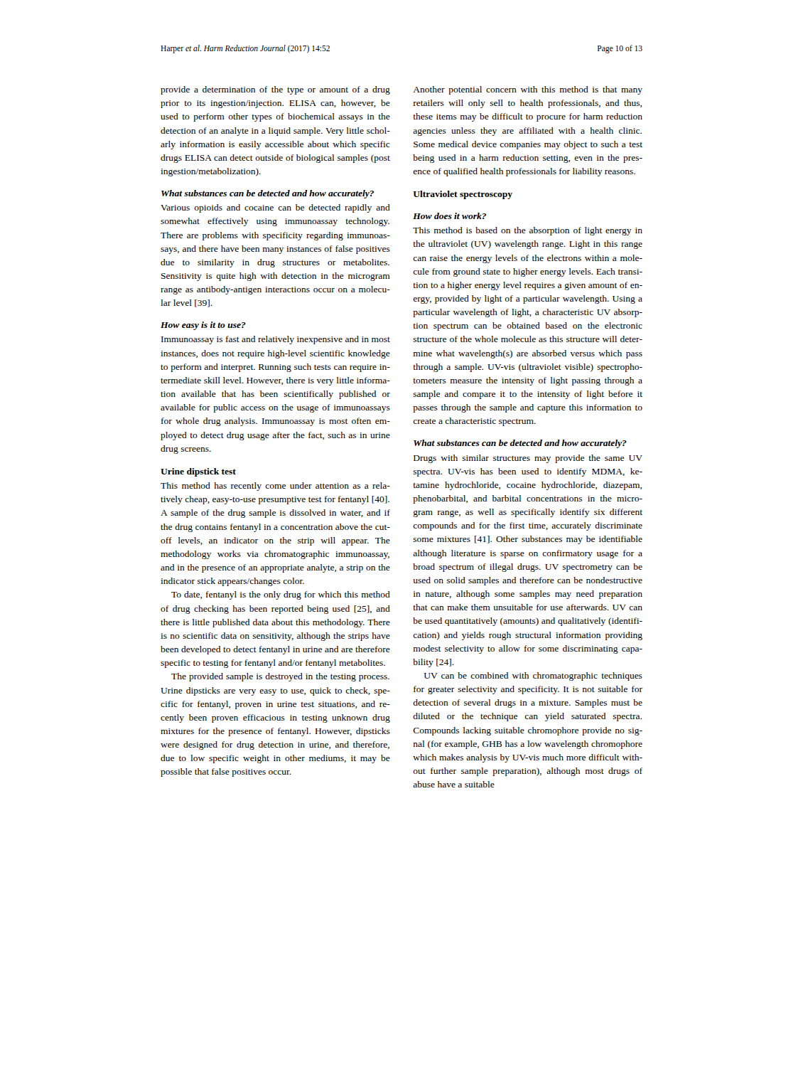Harper et al. Harm Reduction Journal (2017) 14:52
Page 10 of 13
provide a determination of the type or amount of a drug prior to its ingestion/injection. ELISA can, however, be used to perform other types of biochemical assays in the detection of an analyte in a liquid sample. Very little scholarly information is easily accessible about which specific drugs ELISA can detect outside of biological samples (post ingestion/metabolization).
What substances can be detected and how accurately?
Various opioids and cocaine can be detected rapidly and somewhat effectively using immunoassay technology. There are problems with specificity regarding immunoassays, and there have been many instances of false positives due to similarity in drug structures or metabolites. Sensitivity is quite high with detection in the microgram range as antibody-antigen interactions occur on a molecular level [39].
How easy is it to use?
Immunoassay is fast and relatively inexpensive and in most instances, does not require high-level scientific knowledge to perform and interpret. Running such tests can require intermediate skill level. However, there is very little information available that has been scientifically published or available for public access on the usage of immunoassays for whole drug analysis. Immunoassay is most often employed to detect drug usage after the fact, such as in urine drug screens.
Urine dipstick test
This method has recently come under attention as a relatively cheap, easy-to-use presumptive test for fentanyl [40]. A sample of the drug sample is dissolved in water, and if the drug contains fentanyl in a concentration above the cut-off levels, an indicator on the strip will appear. The methodology works via chromatographic immunoassay, and in the presence of an appropriate analyte, a strip on the indicator stick appears/changes color.
To date, fentanyl is the only drug for which this method of drug checking has been reported being used [25], and there is little published data about this methodology. There is no scientific data on sensitivity, although the strips have been developed to detect fentanyl in urine and are therefore specific to testing for fentanyl and/or fentanyl metabolites.
The provided sample is destroyed in the testing process. Urine dipsticks are very easy to use, quick to check, specific for fentanyl, proven in urine test situations, and recently been proven efficacious in testing unknown drug mixtures for the presence of fentanyl. However, dipsticks were designed for drug detection in urine, and therefore, due to low specific weight in other mediums, it may be possible that false positives occur.
Another potential concern with this method is that many retailers will only sell to health professionals, and thus, these items may be difficult to procure for harm reduction agencies unless they are affiliated with a health clinic. Some medical device companies may object to such a test being used in a harm reduction setting, even in the presence of qualified health professionals for liability reasons.
Ultraviolet spectroscopy
How does it work?
This method is based on the absorption of light energy in the ultraviolet (UV) wavelength range. Light in this range can raise the energy levels of the electrons within a molecule from ground state to higher energy levels. Each transition to a higher energy level requires a given amount of energy, provided by light of a particular wavelength. Using a particular wavelength of light, a characteristic UV absorption spectrum can be obtained based on the electronic structure of the whole molecule as this structure will determine what wavelength(s) are absorbed versus which pass through a sample. UV-vis (ultraviolet visible) spectrophotometers measure the intensity of light passing through a sample and compare it to the intensity of light before it passes through the sample and capture this information to create a characteristic spectrum.
What substances can be detected and how accurately?
Drugs with similar structures may provide the same UV spectra. UV-vis has been used to identify MDMA, ketamine hydrochloride, cocaine hydrochloride, diazepam, phenobarbital, and barbital concentrations in the microgram range, as well as specifically identify six different compounds and for the first time, accurately discriminate some mixtures [41]. Other substances may be identifiable although literature is sparse on confirmatory usage for a broad spectrum of illegal drugs. UV spectrometry can be used on solid samples and therefore can be nondestructive in nature, although some samples may need preparation that can make them unsuitable for use afterwards. UV can be used quantitatively (amounts) and qualitatively (identification) and yields rough structural information providing modest selectivity to allow for some discriminating capability [24].
UV can be combined with chromatographic techniques for greater selectivity and specificity. It is not suitable for detection of several drugs in a mixture. Samples must be diluted or the technique can yield saturated spectra. Compounds lacking suitable chromophore provide no signal (for example, GHB has a low wavelength chromophore which makes analysis by UV-vis much more difficult without further sample preparation), although most drugs of abuse have a suitable